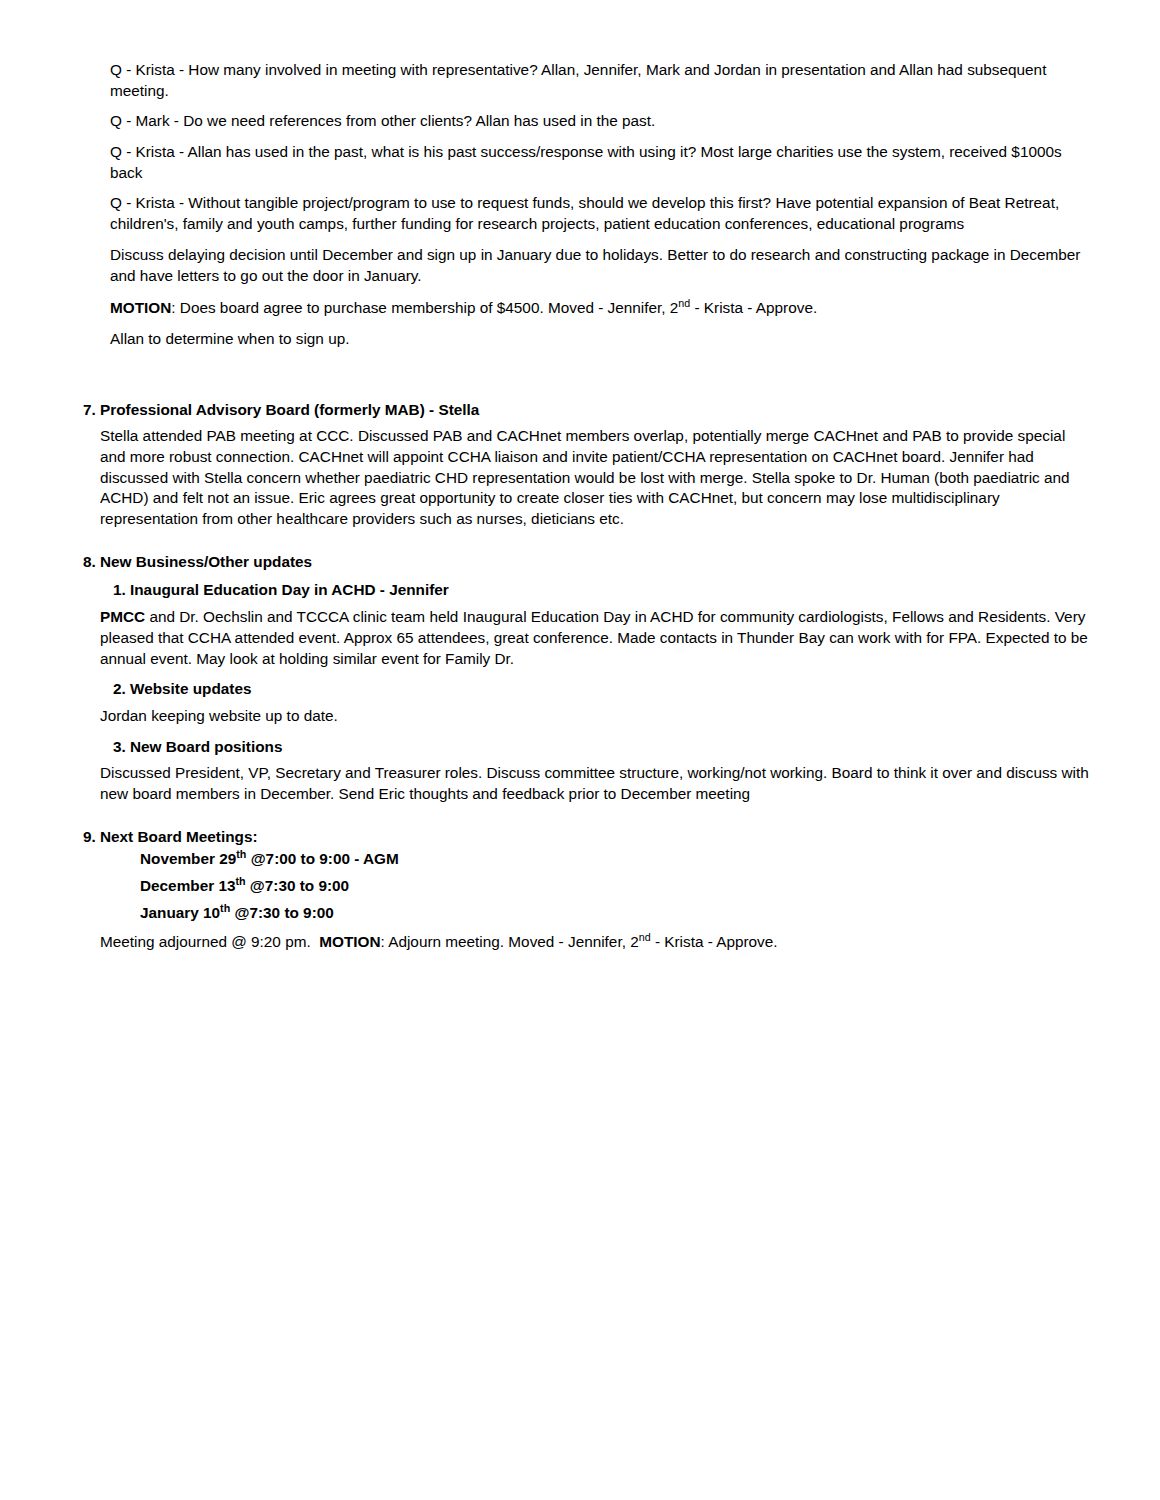Q - Krista - How many involved in meeting with representative? Allan, Jennifer, Mark and Jordan in presentation and Allan had subsequent meeting.
Q - Mark - Do we need references from other clients? Allan has used in the past.
Q - Krista - Allan has used in the past, what is his past success/response with using it? Most large charities use the system, received $1000s back
Q - Krista - Without tangible project/program to use to request funds, should we develop this first? Have potential expansion of Beat Retreat, children's, family and youth camps, further funding for research projects, patient education conferences, educational programs
Discuss delaying decision until December and sign up in January due to holidays. Better to do research and constructing package in December and have letters to go out the door in January.
MOTION: Does board agree to purchase membership of $4500. Moved - Jennifer, 2nd - Krista - Approve.
Allan to determine when to sign up.
Professional Advisory Board (formerly MAB) - Stella
Stella attended PAB meeting at CCC. Discussed PAB and CACHnet members overlap, potentially merge CACHnet and PAB to provide special and more robust connection. CACHnet will appoint CCHA liaison and invite patient/CCHA representation on CACHnet board. Jennifer had discussed with Stella concern whether paediatric CHD representation would be lost with merge. Stella spoke to Dr. Human (both paediatric and ACHD) and felt not an issue. Eric agrees great opportunity to create closer ties with CACHnet, but concern may lose multidisciplinary representation from other healthcare providers such as nurses, dieticians etc.
New Business/Other updates
Inaugural Education Day in ACHD - Jennifer
PMCC and Dr. Oechslin and TCCCA clinic team held Inaugural Education Day in ACHD for community cardiologists, Fellows and Residents. Very pleased that CCHA attended event. Approx 65 attendees, great conference. Made contacts in Thunder Bay can work with for FPA. Expected to be annual event. May look at holding similar event for Family Dr.
Website updates
Jordan keeping website up to date.
New Board positions
Discussed President, VP, Secretary and Treasurer roles. Discuss committee structure, working/not working. Board to think it over and discuss with new board members in December. Send Eric thoughts and feedback prior to December meeting
Next Board Meetings:
November 29th @7:00 to 9:00 - AGM
December 13th @7:30 to 9:00
January 10th @7:30 to 9:00
Meeting adjourned @ 9:20 pm. MOTION: Adjourn meeting. Moved - Jennifer, 2nd - Krista - Approve.